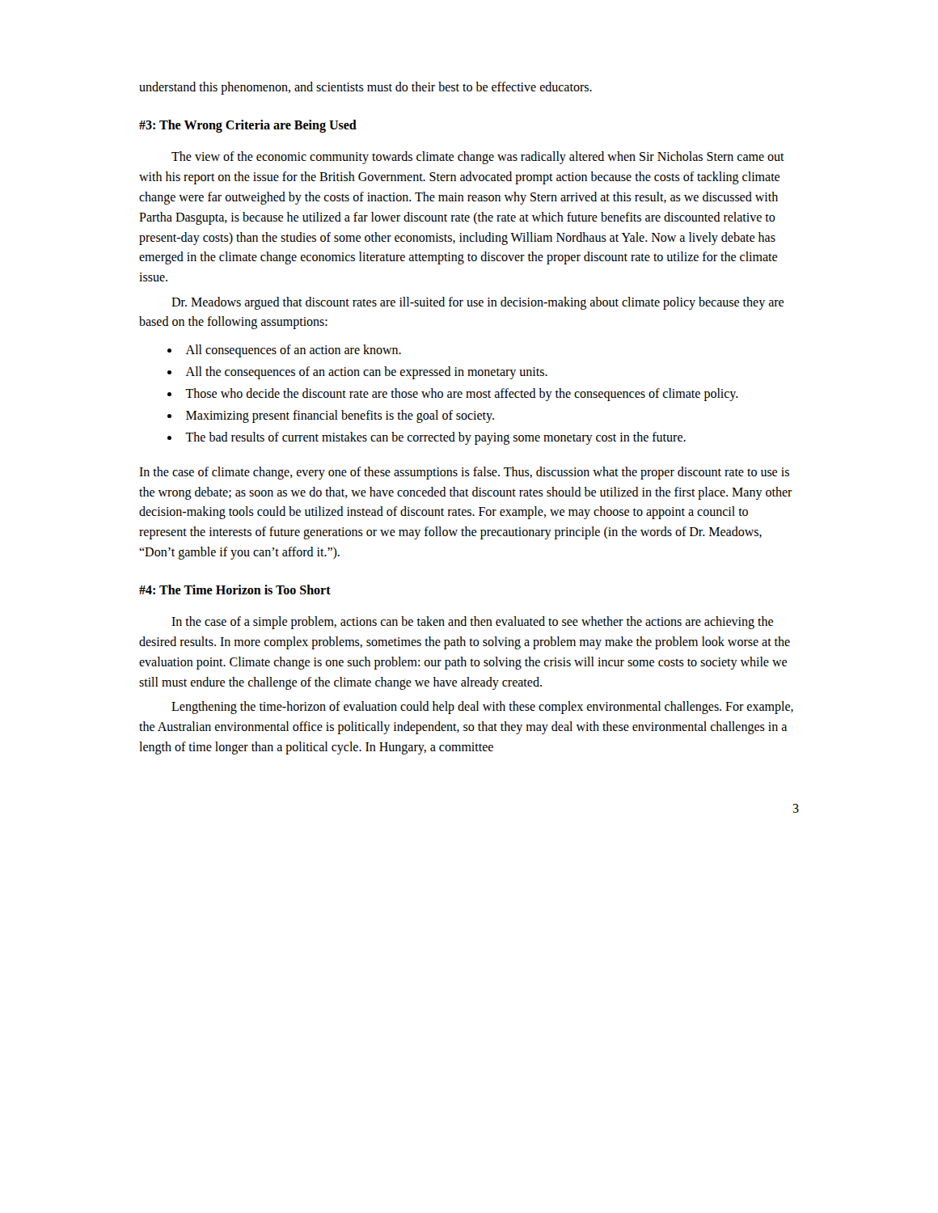understand this phenomenon, and scientists must do their best to be effective educators.
#3: The Wrong Criteria are Being Used
The view of the economic community towards climate change was radically altered when Sir Nicholas Stern came out with his report on the issue for the British Government. Stern advocated prompt action because the costs of tackling climate change were far outweighed by the costs of inaction. The main reason why Stern arrived at this result, as we discussed with Partha Dasgupta, is because he utilized a far lower discount rate (the rate at which future benefits are discounted relative to present-day costs) than the studies of some other economists, including William Nordhaus at Yale. Now a lively debate has emerged in the climate change economics literature attempting to discover the proper discount rate to utilize for the climate issue.
Dr. Meadows argued that discount rates are ill-suited for use in decision-making about climate policy because they are based on the following assumptions:
All consequences of an action are known.
All the consequences of an action can be expressed in monetary units.
Those who decide the discount rate are those who are most affected by the consequences of climate policy.
Maximizing present financial benefits is the goal of society.
The bad results of current mistakes can be corrected by paying some monetary cost in the future.
In the case of climate change, every one of these assumptions is false. Thus, discussion what the proper discount rate to use is the wrong debate; as soon as we do that, we have conceded that discount rates should be utilized in the first place. Many other decision-making tools could be utilized instead of discount rates. For example, we may choose to appoint a council to represent the interests of future generations or we may follow the precautionary principle (in the words of Dr. Meadows, “Don’t gamble if you can’t afford it.”).
#4: The Time Horizon is Too Short
In the case of a simple problem, actions can be taken and then evaluated to see whether the actions are achieving the desired results. In more complex problems, sometimes the path to solving a problem may make the problem look worse at the evaluation point. Climate change is one such problem: our path to solving the crisis will incur some costs to society while we still must endure the challenge of the climate change we have already created.
Lengthening the time-horizon of evaluation could help deal with these complex environmental challenges. For example, the Australian environmental office is politically independent, so that they may deal with these environmental challenges in a length of time longer than a political cycle. In Hungary, a committee
3